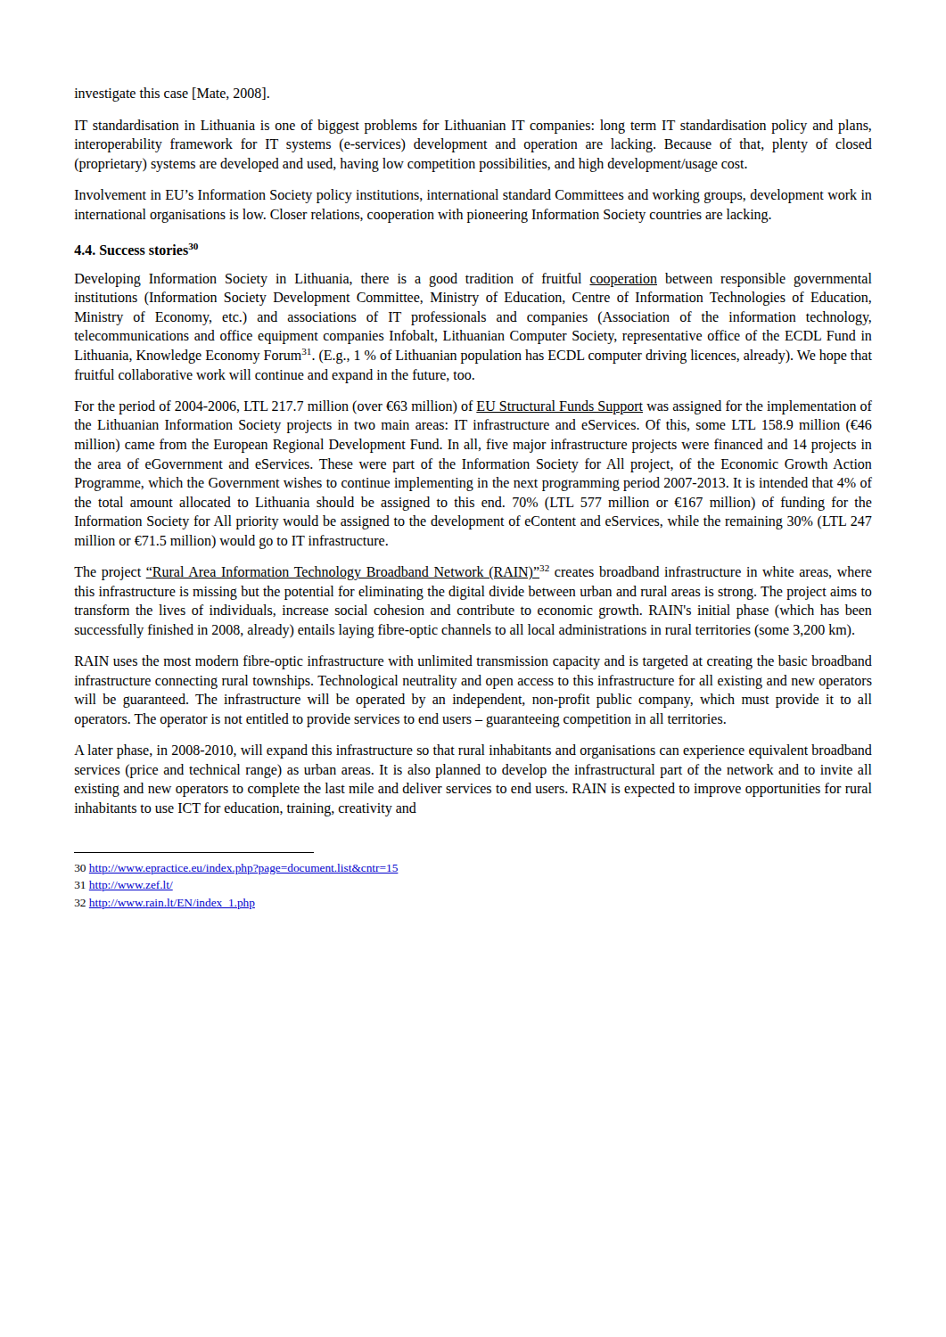investigate this case [Mate, 2008].
IT standardisation in Lithuania is one of biggest problems for Lithuanian IT companies: long term IT standardisation policy and plans, interoperability framework for IT systems (e-services) development and operation are lacking. Because of that, plenty of closed (proprietary) systems are developed and used, having low competition possibilities, and high development/usage cost.
Involvement in EU’s Information Society policy institutions, international standard Committees and working groups, development work in international organisations is low. Closer relations, cooperation with pioneering Information Society countries are lacking.
4.4. Success stories30
Developing Information Society in Lithuania, there is a good tradition of fruitful cooperation between responsible governmental institutions (Information Society Development Committee, Ministry of Education, Centre of Information Technologies of Education, Ministry of Economy, etc.) and associations of IT professionals and companies (Association of the information technology, telecommunications and office equipment companies Infobalt, Lithuanian Computer Society, representative office of the ECDL Fund in Lithuania, Knowledge Economy Forum31. (E.g., 1 % of Lithuanian population has ECDL computer driving licences, already). We hope that fruitful collaborative work will continue and expand in the future, too.
For the period of 2004-2006, LTL 217.7 million (over €63 million) of EU Structural Funds Support was assigned for the implementation of the Lithuanian Information Society projects in two main areas: IT infrastructure and eServices. Of this, some LTL 158.9 million (€46 million) came from the European Regional Development Fund. In all, five major infrastructure projects were financed and 14 projects in the area of eGovernment and eServices. These were part of the Information Society for All project, of the Economic Growth Action Programme, which the Government wishes to continue implementing in the next programming period 2007-2013. It is intended that 4% of the total amount allocated to Lithuania should be assigned to this end. 70% (LTL 577 million or €167 million) of funding for the Information Society for All priority would be assigned to the development of eContent and eServices, while the remaining 30% (LTL 247 million or €71.5 million) would go to IT infrastructure.
The project “Rural Area Information Technology Broadband Network (RAIN)”32 creates broadband infrastructure in white areas, where this infrastructure is missing but the potential for eliminating the digital divide between urban and rural areas is strong. The project aims to transform the lives of individuals, increase social cohesion and contribute to economic growth. RAIN's initial phase (which has been successfully finished in 2008, already) entails laying fibre-optic channels to all local administrations in rural territories (some 3,200 km).
RAIN uses the most modern fibre-optic infrastructure with unlimited transmission capacity and is targeted at creating the basic broadband infrastructure connecting rural townships. Technological neutrality and open access to this infrastructure for all existing and new operators will be guaranteed. The infrastructure will be operated by an independent, non-profit public company, which must provide it to all operators. The operator is not entitled to provide services to end users – guaranteeing competition in all territories.
A later phase, in 2008-2010, will expand this infrastructure so that rural inhabitants and organisations can experience equivalent broadband services (price and technical range) as urban areas. It is also planned to develop the infrastructural part of the network and to invite all existing and new operators to complete the last mile and deliver services to end users. RAIN is expected to improve opportunities for rural inhabitants to use ICT for education, training, creativity and
30 http://www.epractice.eu/index.php?page=document.list&cntr=15
31 http://www.zef.lt/
32 http://www.rain.lt/EN/index_1.php